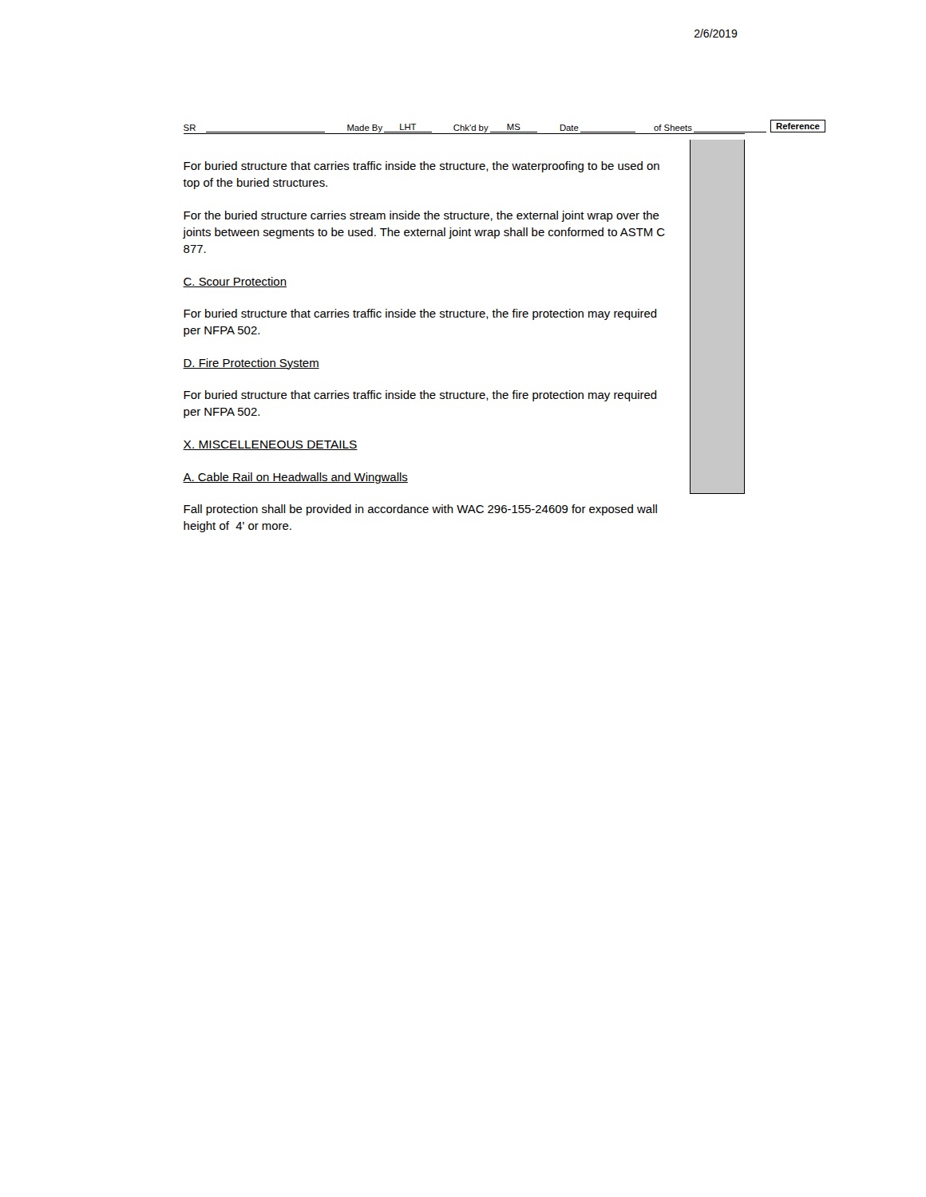2/6/2019
| SR | | Made By | LHT | Chk'd by | MS | Date | | of Sheets | | Reference |
For buried structure that carries traffic inside the structure, the waterproofing to be used on top of the buried structures.
For the buried structure carries stream inside the structure, the external joint wrap over the joints between segments to be used. The external joint wrap shall be conformed to ASTM C 877.
C. Scour Protection
For buried structure that carries traffic inside the structure, the fire protection may required per NFPA 502.
D. Fire Protection System
For buried structure that carries traffic inside the structure, the fire protection may required per NFPA 502.
X. MISCELLENEOUS DETAILS
A. Cable Rail on Headwalls and Wingwalls
Fall protection shall be provided in accordance with WAC 296-155-24609 for exposed wall height of 4' or more.